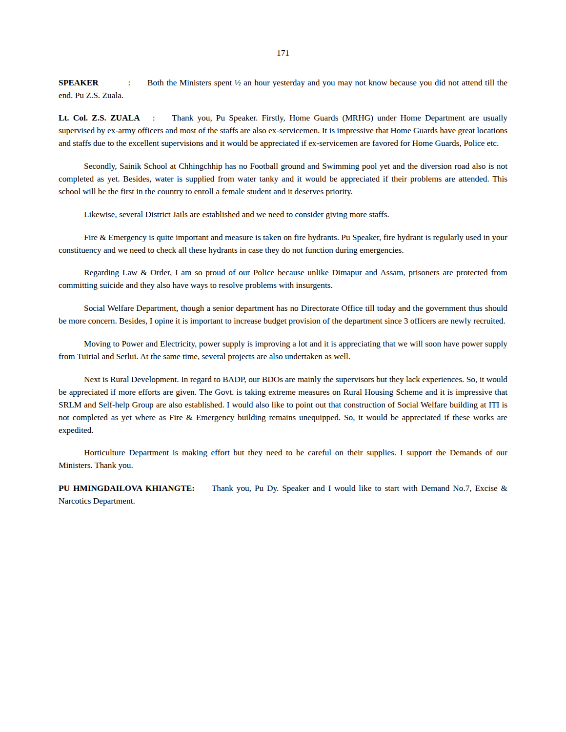171
SPEAKER : Both the Ministers spent ½ an hour yesterday and you may not know because you did not attend till the end. Pu Z.S. Zuala.
Lt. Col. Z.S. ZUALA : Thank you, Pu Speaker. Firstly, Home Guards (MRHG) under Home Department are usually supervised by ex-army officers and most of the staffs are also ex-servicemen. It is impressive that Home Guards have great locations and staffs due to the excellent supervisions and it would be appreciated if ex-servicemen are favored for Home Guards, Police etc.
Secondly, Sainik School at Chhingchhip has no Football ground and Swimming pool yet and the diversion road also is not completed as yet. Besides, water is supplied from water tanky and it would be appreciated if their problems are attended. This school will be the first in the country to enroll a female student and it deserves priority.
Likewise, several District Jails are established and we need to consider giving more staffs.
Fire & Emergency is quite important and measure is taken on fire hydrants. Pu Speaker, fire hydrant is regularly used in your constituency and we need to check all these hydrants in case they do not function during emergencies.
Regarding Law & Order, I am so proud of our Police because unlike Dimapur and Assam, prisoners are protected from committing suicide and they also have ways to resolve problems with insurgents.
Social Welfare Department, though a senior department has no Directorate Office till today and the government thus should be more concern. Besides, I opine it is important to increase budget provision of the department since 3 officers are newly recruited.
Moving to Power and Electricity, power supply is improving a lot and it is appreciating that we will soon have power supply from Tuirial and Serlui. At the same time, several projects are also undertaken as well.
Next is Rural Development. In regard to BADP, our BDOs are mainly the supervisors but they lack experiences. So, it would be appreciated if more efforts are given. The Govt. is taking extreme measures on Rural Housing Scheme and it is impressive that SRLM and Self-help Group are also established. I would also like to point out that construction of Social Welfare building at ITI is not completed as yet where as Fire & Emergency building remains unequipped. So, it would be appreciated if these works are expedited.
Horticulture Department is making effort but they need to be careful on their supplies. I support the Demands of our Ministers. Thank you.
PU HMINGDAILOVA KHIANGTE: Thank you, Pu Dy. Speaker and I would like to start with Demand No.7, Excise & Narcotics Department.